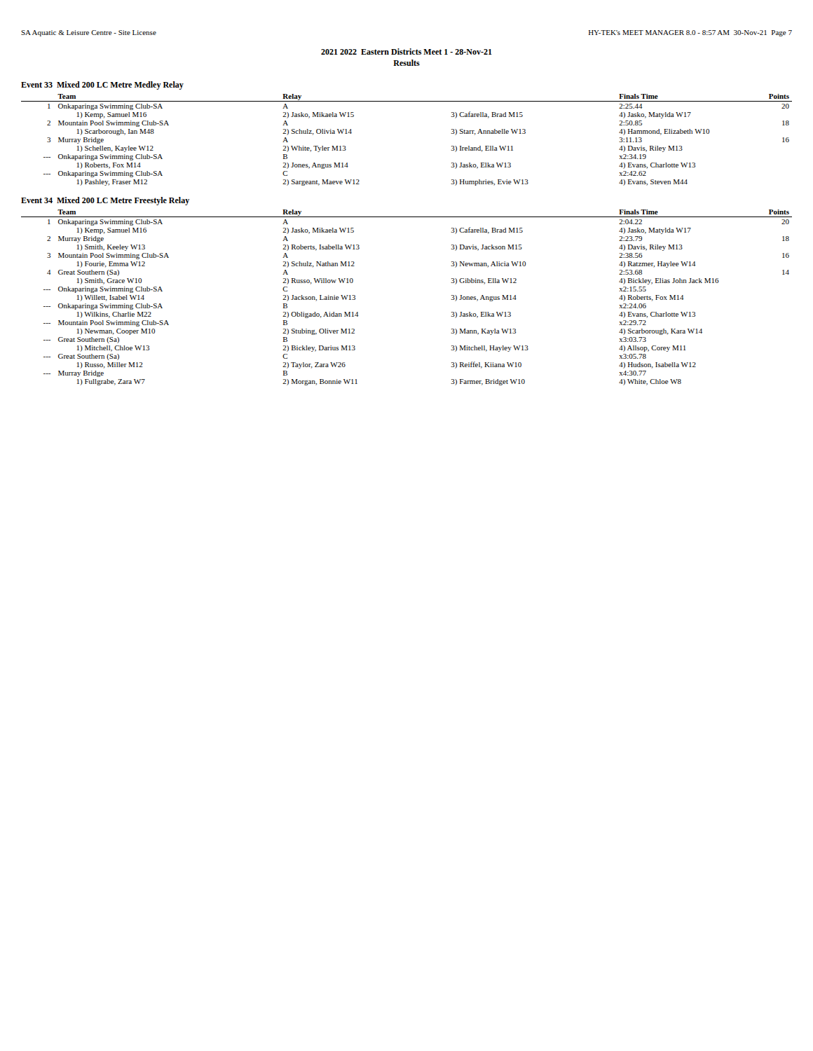SA Aquatic & Leisure Centre - Site License
HY-TEK's MEET MANAGER 8.0 - 8:57 AM 30-Nov-21 Page 7
2021 2022 Eastern Districts Meet 1 - 28-Nov-21
Results
Event 33 Mixed 200 LC Metre Medley Relay
| | Team | Relay | | Finals Time | Points |
| --- | --- | --- | --- | --- | --- |
| 1 | Onkaparinga Swimming Club-SA | A | | 2:25.44 | 20 |
| | 1) Kemp, Samuel M16 | 2) Jasko, Mikaela W15 | 3) Cafarella, Brad M15 | 4) Jasko, Matylda W17 |
| 2 | Mountain Pool Swimming Club-S A | A | | 2:50.85 | 18 |
| | 1) Scarborough, Ian M48 | 2) Schulz, Olivia W14 | 3) Starr, Annabelle W13 | 4) Hammond, Elizabeth W10 |
| 3 | Murray Bridge | A | | 3:11.13 | 16 |
| | 1) Schellen, Kaylee W12 | 2) White, Tyler M13 | 3) Ireland, Ella W11 | 4) Davis, Riley M13 |
| --- | Onkaparinga Swimming Club-SA | B | | x2:34.19 | |
| | 1) Roberts, Fox M14 | 2) Jones, Angus M14 | 3) Jasko, Elka W13 | 4) Evans, Charlotte W13 |
| --- | Onkaparinga Swimming Club-SA | C | | x2:42.62 | |
| | 1) Pashley, Fraser M12 | 2) Sargeant, Maeve W12 | 3) Humphries, Evie W13 | 4) Evans, Steven M44 |
Event 34 Mixed 200 LC Metre Freestyle Relay
| | Team | Relay | | Finals Time | Points |
| --- | --- | --- | --- | --- | --- |
| 1 | Onkaparinga Swimming Club-SA | A | | 2:04.22 | 20 |
| | 1) Kemp, Samuel M16 | 2) Jasko, Mikaela W15 | 3) Cafarella, Brad M15 | 4) Jasko, Matylda W17 |
| 2 | Murray Bridge | A | | 2:23.79 | 18 |
| | 1) Smith, Keeley W13 | 2) Roberts, Isabella W13 | 3) Davis, Jackson M15 | 4) Davis, Riley M13 |
| 3 | Mountain Pool Swimming Club-S A | A | | 2:38.56 | 16 |
| | 1) Fourie, Emma W12 | 2) Schulz, Nathan M12 | 3) Newman, Alicia W10 | 4) Ratzmer, Haylee W14 |
| 4 | Great Southern (Sa) | A | | 2:53.68 | 14 |
| | 1) Smith, Grace W10 | 2) Russo, Willow W10 | 3) Gibbins, Ella W12 | 4) Bickley, Elias John Jack M16 |
| --- | Onkaparinga Swimming Club-SA | C | | x2:15.55 | |
| | 1) Willett, Isabel W14 | 2) Jackson, Lainie W13 | 3) Jones, Angus M14 | 4) Roberts, Fox M14 |
| --- | Onkaparinga Swimming Club-SA | B | | x2:24.06 | |
| | 1) Wilkins, Charlie M22 | 2) Obligado, Aidan M14 | 3) Jasko, Elka W13 | 4) Evans, Charlotte W13 |
| --- | Mountain Pool Swimming Club-S A | B | | x2:29.72 | |
| | 1) Newman, Cooper M10 | 2) Stubing, Oliver M12 | 3) Mann, Kayla W13 | 4) Scarborough, Kara W14 |
| --- | Great Southern (Sa) | B | | x3:03.73 | |
| | 1) Mitchell, Chloe W13 | 2) Bickley, Darius M13 | 3) Mitchell, Hayley W13 | 4) Allsop, Corey M11 |
| --- | Great Southern (Sa) | C | | x3:05.78 | |
| | 1) Russo, Miller M12 | 2) Taylor, Zara W26 | 3) Reiffel, Kiiana W10 | 4) Hudson, Isabella W12 |
| --- | Murray Bridge | B | | x4:30.77 | |
| | 1) Fullgrabe, Zara W7 | 2) Morgan, Bonnie W11 | 3) Farmer, Bridget W10 | 4) White, Chloe W8 |